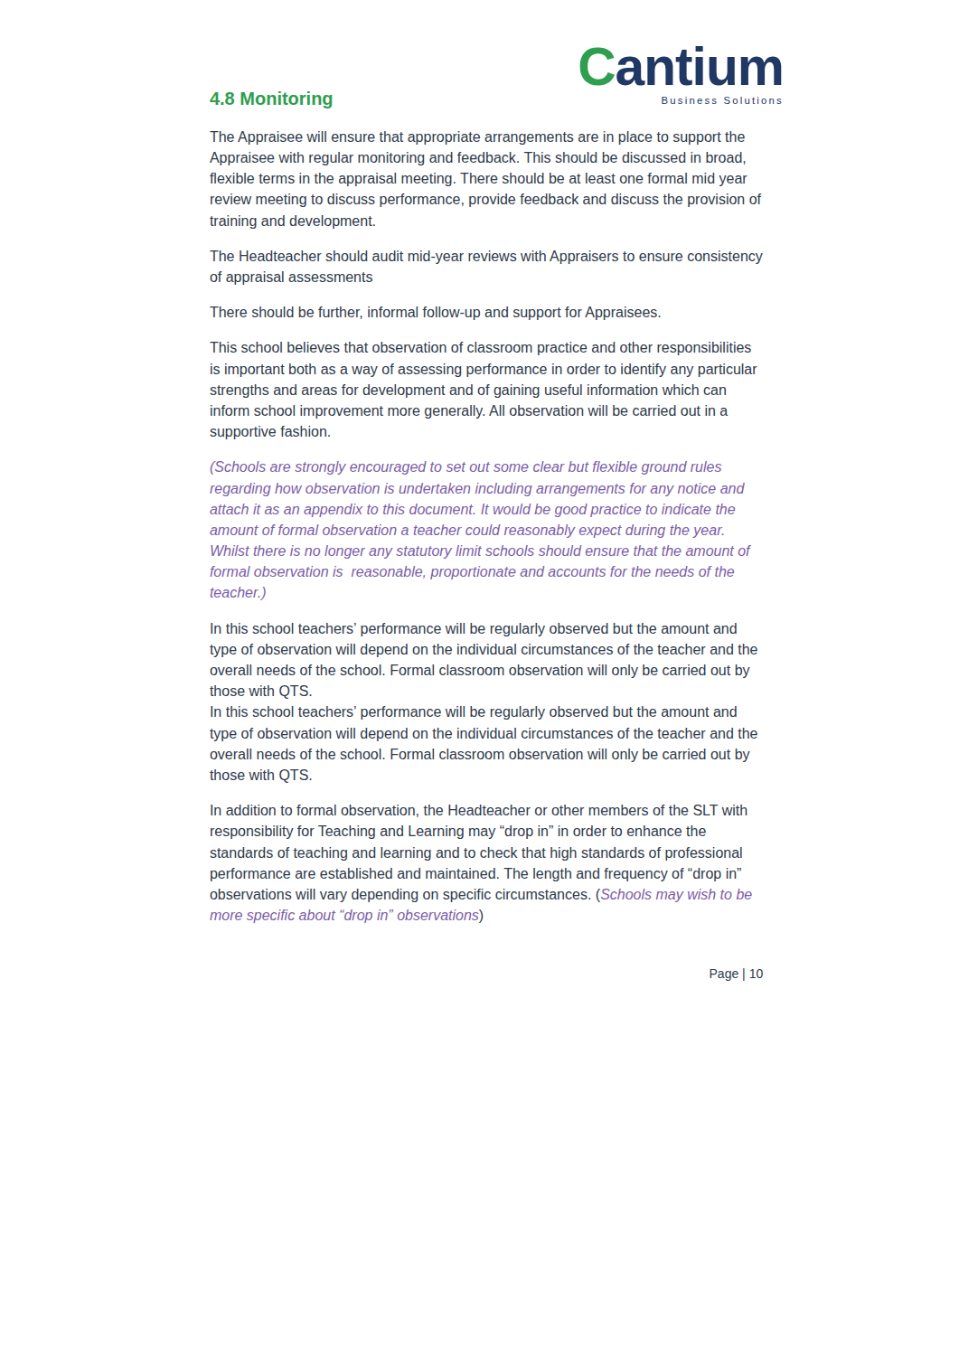Cantium
Business Solutions
4.8 Monitoring
The Appraisee will ensure that appropriate arrangements are in place to support the Appraisee with regular monitoring and feedback. This should be discussed in broad, flexible terms in the appraisal meeting. There should be at least one formal mid year review meeting to discuss performance, provide feedback and discuss the provision of training and development.
The Headteacher should audit mid-year reviews with Appraisers to ensure consistency of appraisal assessments
There should be further, informal follow-up and support for Appraisees.
This school believes that observation of classroom practice and other responsibilities is important both as a way of assessing performance in order to identify any particular strengths and areas for development and of gaining useful information which can inform school improvement more generally. All observation will be carried out in a supportive fashion.
(Schools are strongly encouraged to set out some clear but flexible ground rules regarding how observation is undertaken including arrangements for any notice and attach it as an appendix to this document. It would be good practice to indicate the amount of formal observation a teacher could reasonably expect during the year. Whilst there is no longer any statutory limit schools should ensure that the amount of formal observation is reasonable, proportionate and accounts for the needs of the teacher.)
In this school teachers’ performance will be regularly observed but the amount and type of observation will depend on the individual circumstances of the teacher and the overall needs of the school. Formal classroom observation will only be carried out by those with QTS.
In this school teachers’ performance will be regularly observed but the amount and type of observation will depend on the individual circumstances of the teacher and the overall needs of the school. Formal classroom observation will only be carried out by those with QTS.
In addition to formal observation, the Headteacher or other members of the SLT with responsibility for Teaching and Learning may “drop in” in order to enhance the standards of teaching and learning and to check that high standards of professional performance are established and maintained. The length and frequency of “drop in” observations will vary depending on specific circumstances. (Schools may wish to be more specific about “drop in” observations)
Page | 10